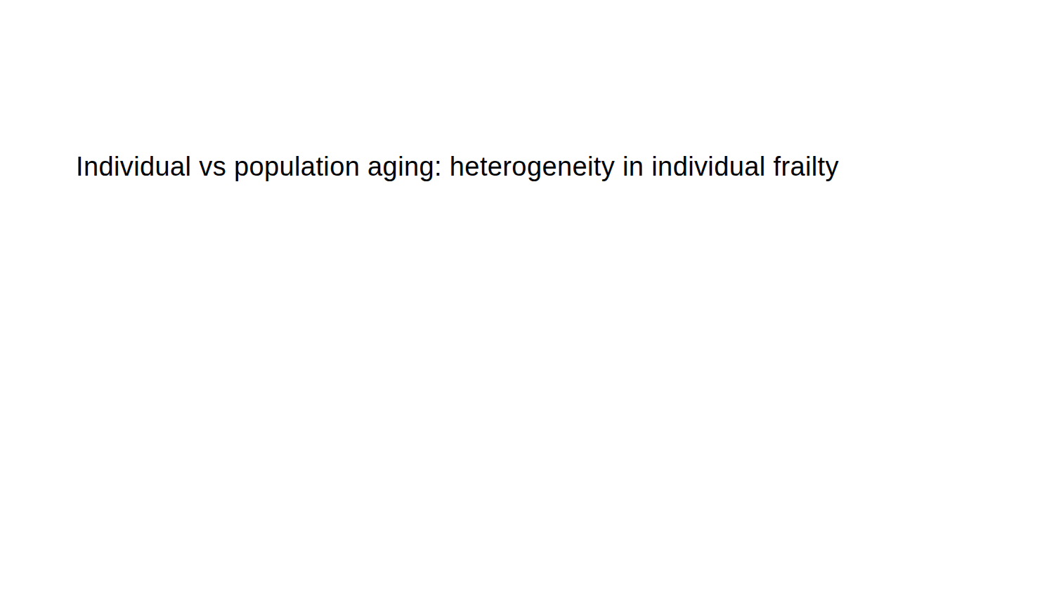Individual vs population aging: heterogeneity in individual frailty